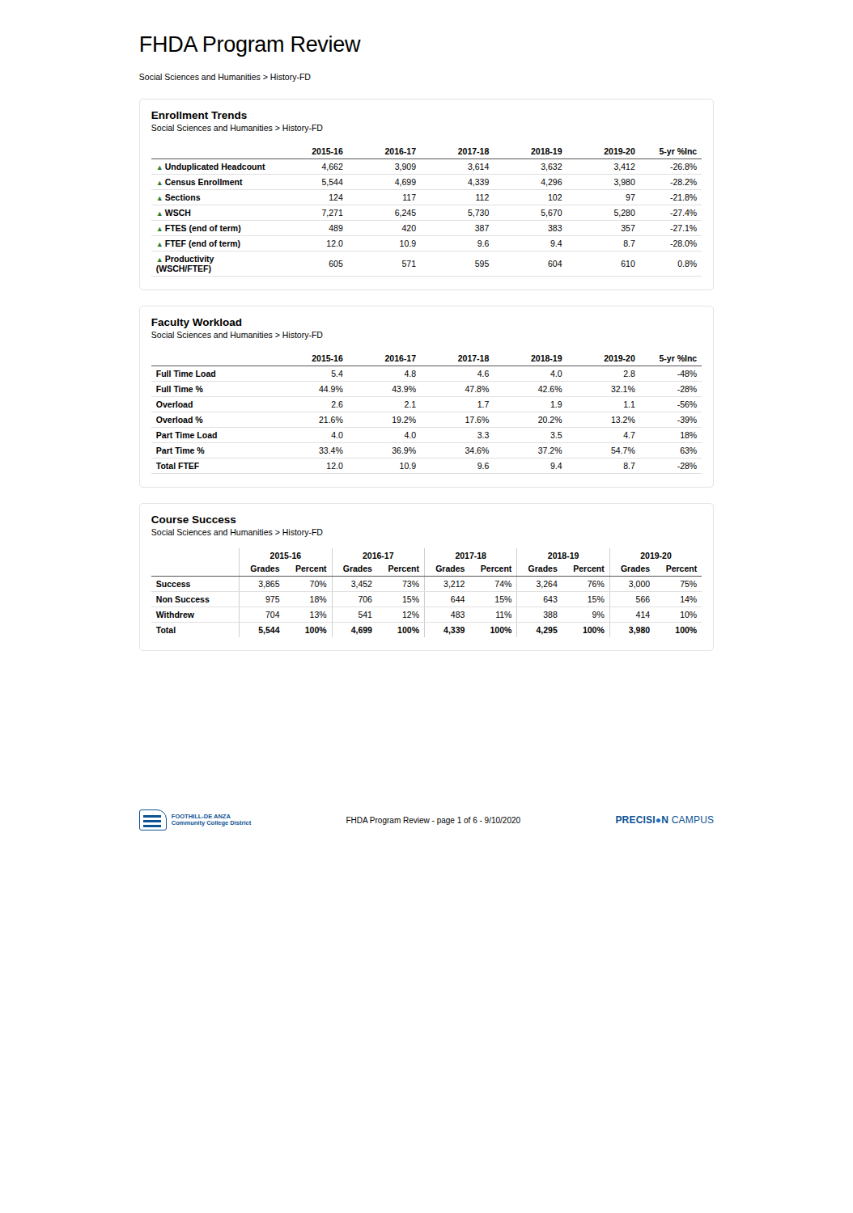FHDA Program Review
Social Sciences and Humanities > History-FD
Enrollment Trends
Social Sciences and Humanities > History-FD
Enrollment Trends
| | 2015-16 | 2016-17 | 2017-18 | 2018-19 | 2019-20 | 5-yr %Inc |
| --- | --- | --- | --- | --- | --- | --- |
| ▲ Unduplicated Headcount | 4,662 | 3,909 | 3,614 | 3,632 | 3,412 | -26.8% |
| ▲ Census Enrollment | 5,544 | 4,699 | 4,339 | 4,296 | 3,980 | -28.2% |
| ▲ Sections | 124 | 117 | 112 | 102 | 97 | -21.8% |
| ▲ WSCH | 7,271 | 6,245 | 5,730 | 5,670 | 5,280 | -27.4% |
| ▲ FTES (end of term) | 489 | 420 | 387 | 383 | 357 | -27.1% |
| ▲ FTEF (end of term) | 12.0 | 10.9 | 9.6 | 9.4 | 8.7 | -28.0% |
| ▲ Productivity (WSCH/FTEF) | 605 | 571 | 595 | 604 | 610 | 0.8% |
Faculty Workload
Social Sciences and Humanities > History-FD
Faculty Workload
| | 2015-16 | 2016-17 | 2017-18 | 2018-19 | 2019-20 | 5-yr %Inc |
| --- | --- | --- | --- | --- | --- | --- |
| Full Time Load | 5.4 | 4.8 | 4.6 | 4.0 | 2.8 | -48% |
| Full Time % | 44.9% | 43.9% | 47.8% | 42.6% | 32.1% | -28% |
| Overload | 2.6 | 2.1 | 1.7 | 1.9 | 1.1 | -56% |
| Overload % | 21.6% | 19.2% | 17.6% | 20.2% | 13.2% | -39% |
| Part Time Load | 4.0 | 4.0 | 3.3 | 3.5 | 4.7 | 18% |
| Part Time % | 33.4% | 36.9% | 34.6% | 37.2% | 54.7% | 63% |
| Total FTEF | 12.0 | 10.9 | 9.6 | 9.4 | 8.7 | -28% |
Course Success
Social Sciences and Humanities > History-FD
Course Success
| | 2015-16 | 2016-17 | 2017-18 | 2018-19 | 2019-20 |
| --- | --- | --- | --- | --- | --- |
| | Grades | Percent | Grades | Percent | Grades | Percent | Grades | Percent | Grades | Percent |
| Success | 3,865 | 70% | 3,452 | 73% | 3,212 | 74% | 3,264 | 76% | 3,000 | 75% |
| Non Success | 975 | 18% | 706 | 15% | 644 | 15% | 643 | 15% | 566 | 14% |
| Withdrew | 704 | 13% | 541 | 12% | 483 | 11% | 388 | 9% | 414 | 10% |
| Total | 5,544 | 100% | 4,699 | 100% | 4,339 | 100% | 4,295 | 100% | 3,980 | 100% |
FOOTHILL-DE ANZA Community College District
FHDA Program Review - page 1 of 6 - 9/10/2020
PRECISI●N CAMPUS